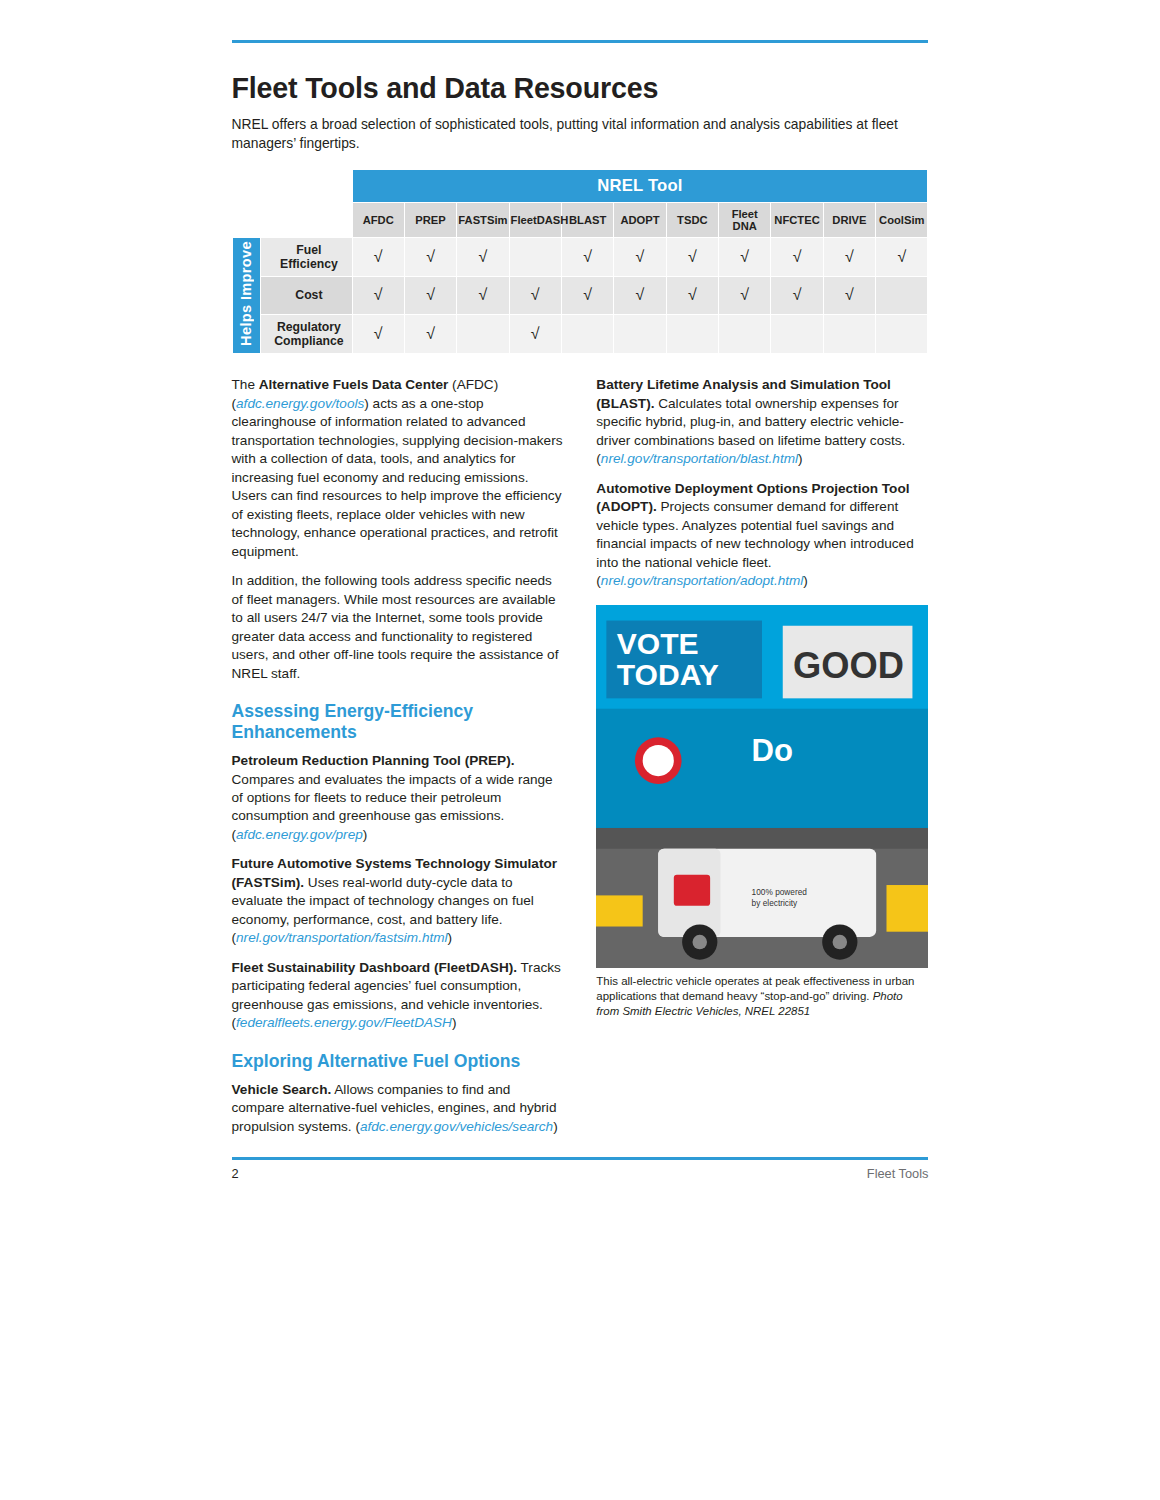Fleet Tools and Data Resources
NREL offers a broad selection of sophisticated tools, putting vital information and analysis capabilities at fleet managers’ fingertips.
| | NREL Tool |
| | AFDC | PREP | FASTSim | FleetDASH | BLAST | ADOPT | TSDC | Fleet DNA | NFCTEC | DRIVE | CoolSim |
| Helps Improve | Fuel Efficiency | | | | | | | | | | | |
| Cost | | | | | | | | | | | |
| Regulatory Compliance | | | | | | | | | | | |
The Alternative Fuels Data Center (AFDC) (afdc.energy.gov/tools) acts as a one-stop clearinghouse of information related to advanced transportation technologies, supplying decision-makers with a collection of data, tools, and analytics for increasing fuel economy and reducing emissions. Users can find resources to help improve the efficiency of existing fleets, replace older vehicles with new technology, enhance operational practices, and retrofit equipment.
In addition, the following tools address specific needs of fleet managers. While most resources are available to all users 24/7 via the Internet, some tools provide greater data access and functionality to registered users, and other off-line tools require the assistance of NREL staff.
Assessing Energy-Efficiency Enhancements
Petroleum Reduction Planning Tool (PREP). Compares and evaluates the impacts of a wide range of options for fleets to reduce their petroleum consumption and greenhouse gas emissions. (afdc.energy.gov/prep)
Future Automotive Systems Technology Simulator (FASTSim). Uses real-world duty-cycle data to evaluate the impact of technology changes on fuel economy, performance, cost, and battery life. (nrel.gov/transportation/fastsim.html)
Fleet Sustainability Dashboard (FleetDASH). Tracks participating federal agencies’ fuel consumption, greenhouse gas emissions, and vehicle inventories. (federalfleets.energy.gov/FleetDASH)
Exploring Alternative Fuel Options
Vehicle Search. Allows companies to find and compare alternative-fuel vehicles, engines, and hybrid propulsion systems. (afdc.energy.gov/vehicles/search)
Battery Lifetime Analysis and Simulation Tool (BLAST). Calculates total ownership expenses for specific hybrid, plug-in, and battery electric vehicle-driver combinations based on lifetime battery costs. (nrel.gov/transportation/blast.html)
Automotive Deployment Options Projection Tool (ADOPT). Projects consumer demand for different vehicle types. Analyzes potential fuel savings and financial impacts of new technology when introduced into the national vehicle fleet. (nrel.gov/transportation/adopt.html)
This all-electric vehicle operates at peak effectiveness in urban applications that demand heavy “stop-and-go” driving. Photo from Smith Electric Vehicles, NREL 22851
2 Fleet Tools